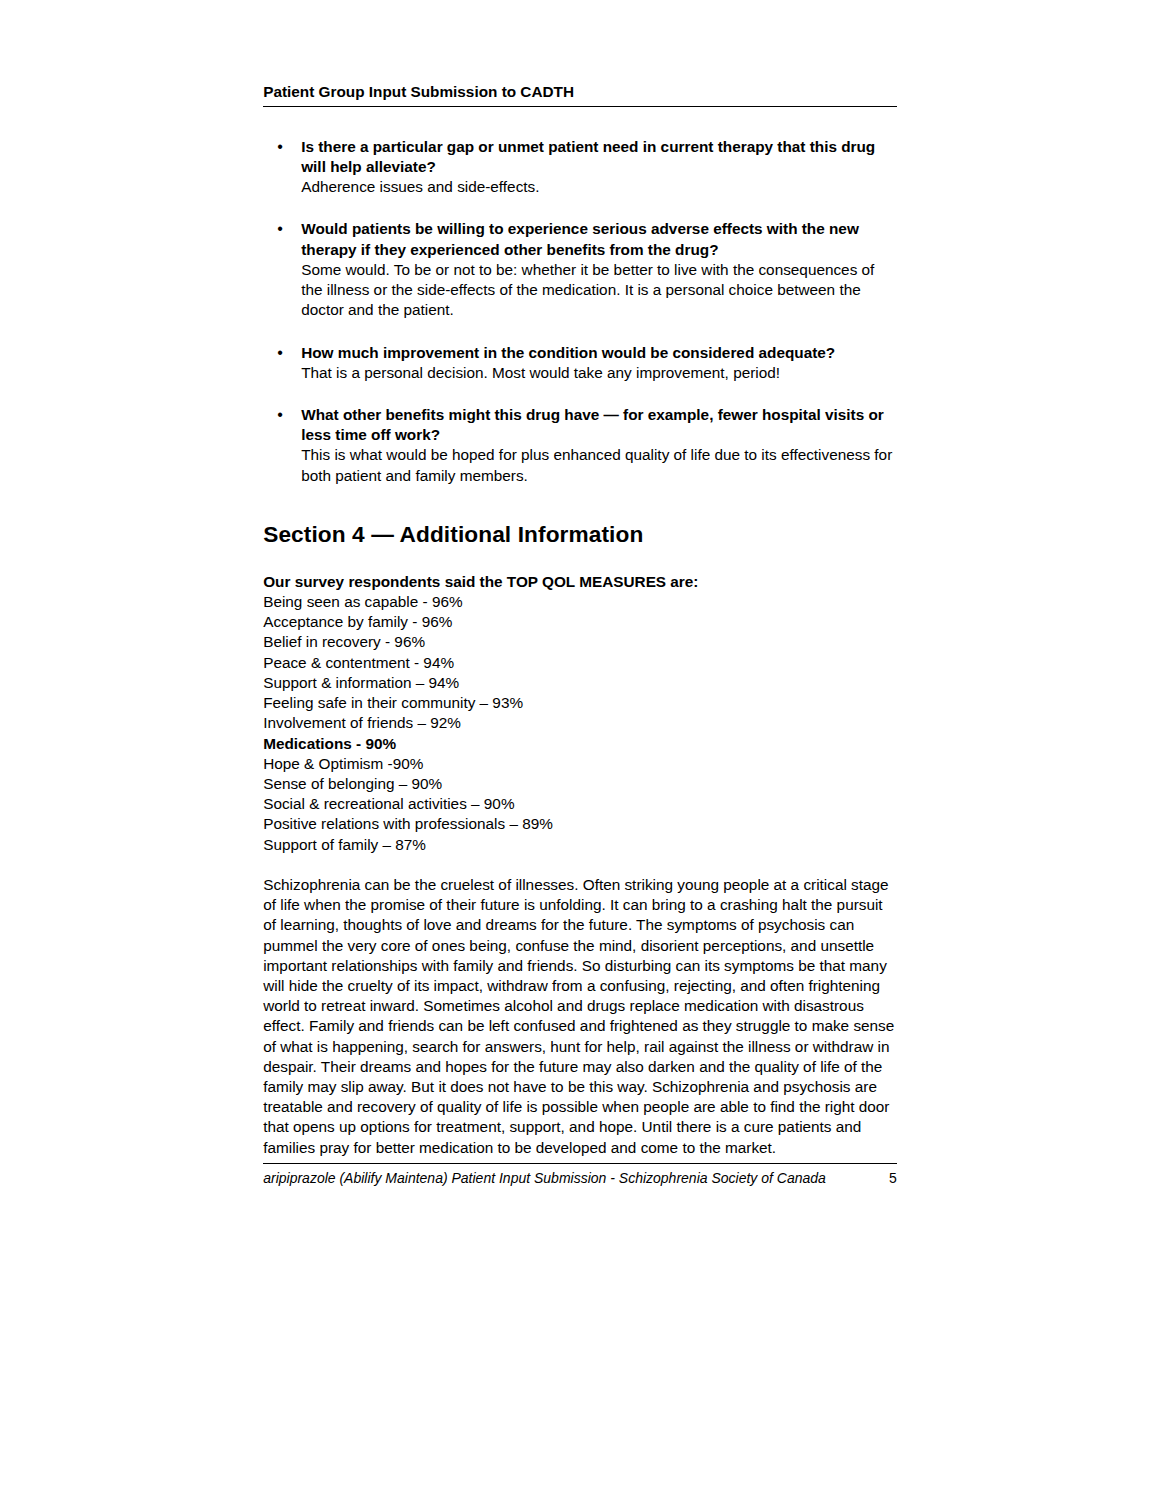Patient Group Input Submission to CADTH
Is there a particular gap or unmet patient need in current therapy that this drug will help alleviate?
Adherence issues and side-effects.
Would patients be willing to experience serious adverse effects with the new therapy if they experienced other benefits from the drug?
Some would. To be or not to be: whether it be better to live with the consequences of the illness or the side-effects of the medication. It is a personal choice between the doctor and the patient.
How much improvement in the condition would be considered adequate?
That is a personal decision. Most would take any improvement, period!
What other benefits might this drug have — for example, fewer hospital visits or less time off work?
This is what would be hoped for plus enhanced quality of life due to its effectiveness for both patient and family members.
Section 4 — Additional Information
Our survey respondents said the TOP QOL MEASURES are:
Being seen as capable - 96%
Acceptance by family - 96%
Belief in recovery - 96%
Peace & contentment - 94%
Support & information – 94%
Feeling safe in their community – 93%
Involvement of friends – 92%
Medications - 90%
Hope & Optimism -90%
Sense of belonging – 90%
Social & recreational activities – 90%
Positive relations with professionals – 89%
Support of family – 87%
Schizophrenia can be the cruelest of illnesses. Often striking young people at a critical stage of life when the promise of their future is unfolding. It can bring to a crashing halt the pursuit of learning, thoughts of love and dreams for the future. The symptoms of psychosis can pummel the very core of ones being, confuse the mind, disorient perceptions, and unsettle important relationships with family and friends. So disturbing can its symptoms be that many will hide the cruelty of its impact, withdraw from a confusing, rejecting, and often frightening world to retreat inward. Sometimes alcohol and drugs replace medication with disastrous effect. Family and friends can be left confused and frightened as they struggle to make sense of what is happening, search for answers, hunt for help, rail against the illness or withdraw in despair. Their dreams and hopes for the future may also darken and the quality of life of the family may slip away. But it does not have to be this way. Schizophrenia and psychosis are treatable and recovery of quality of life is possible when people are able to find the right door that opens up options for treatment, support, and hope. Until there is a cure patients and families pray for better medication to be developed and come to the market.
aripiprazole (Abilify Maintena) Patient Input Submission - Schizophrenia Society of Canada 5